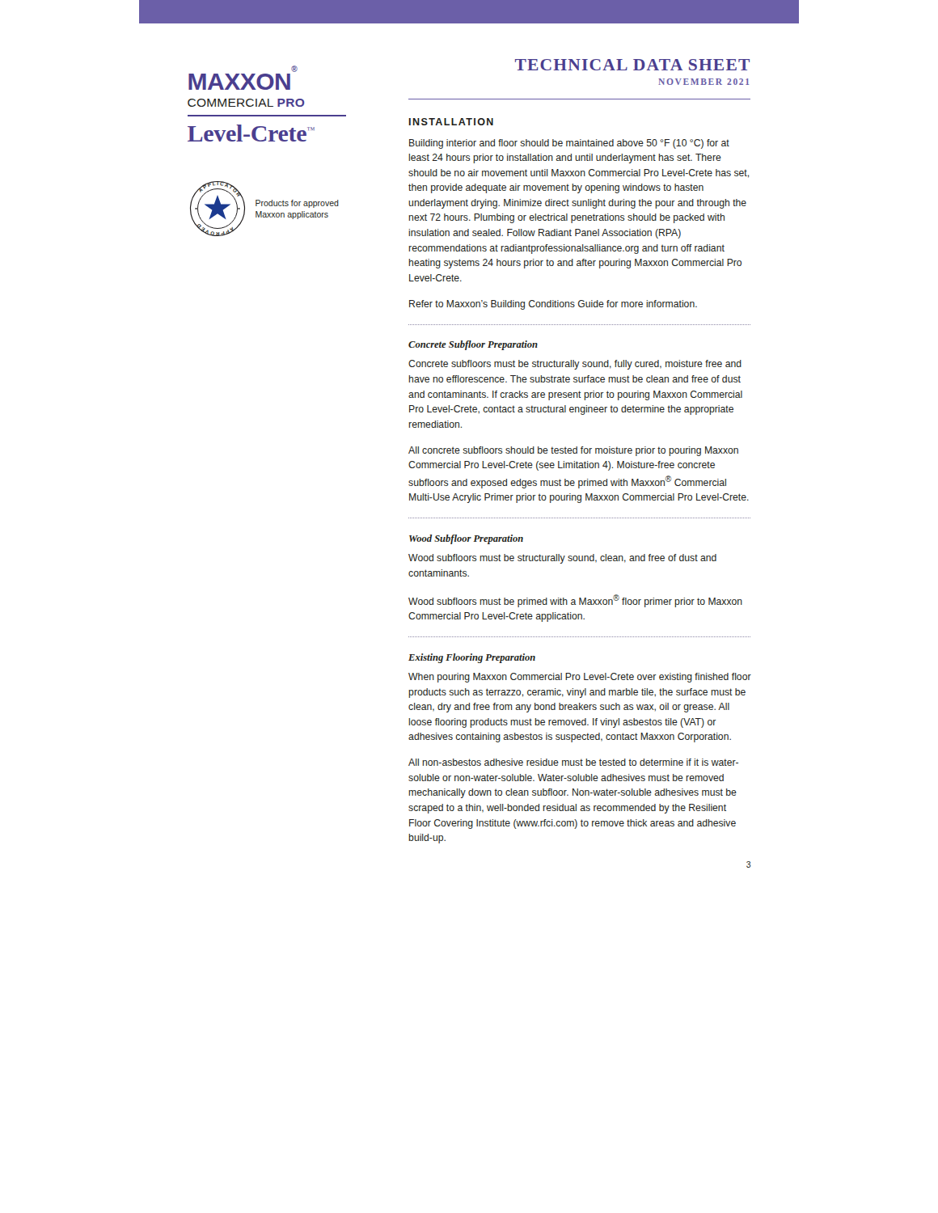MAXXON®
COMMERCIAL PRO
Level-Crete™
APPLICATOR APPROVED
Products for approved Maxxon applicators
TECHNICAL DATA SHEET
NOVEMBER 2021
Installation
Building interior and floor should be maintained above 50 °F (10 °C) for at least 24 hours prior to installation and until underlayment has set. There should be no air movement until Maxxon Commercial Pro Level-Crete has set, then provide adequate air movement by opening windows to hasten underlayment drying. Minimize direct sunlight during the pour and through the next 72 hours. Plumbing or electrical penetrations should be packed with insulation and sealed. Follow Radiant Panel Association (RPA) recommendations at radiantprofessionalsalliance.org and turn off radiant heating systems 24 hours prior to and after pouring Maxxon Commercial Pro Level-Crete.
Refer to Maxxon’s Building Conditions Guide for more information.
Concrete Subfloor Preparation
Concrete subfloors must be structurally sound, fully cured, moisture free and have no efflorescence. The substrate surface must be clean and free of dust and contaminants. If cracks are present prior to pouring Maxxon Commercial Pro Level-Crete, contact a structural engineer to determine the appropriate remediation.
All concrete subfloors should be tested for moisture prior to pouring Maxxon Commercial Pro Level-Crete (see Limitation 4). Moisture-free concrete subfloors and exposed edges must be primed with Maxxon® Commercial Multi-Use Acrylic Primer prior to pouring Maxxon Commercial Pro Level-Crete.
Wood Subfloor Preparation
Wood subfloors must be structurally sound, clean, and free of dust and contaminants.
Wood subfloors must be primed with a Maxxon® floor primer prior to Maxxon Commercial Pro Level-Crete application.
Existing Flooring Preparation
When pouring Maxxon Commercial Pro Level-Crete over existing finished floor products such as terrazzo, ceramic, vinyl and marble tile, the surface must be clean, dry and free from any bond breakers such as wax, oil or grease. All loose flooring products must be removed. If vinyl asbestos tile (VAT) or adhesives containing asbestos is suspected, contact Maxxon Corporation.
All non-asbestos adhesive residue must be tested to determine if it is water-soluble or non-water-soluble. Water-soluble adhesives must be removed mechanically down to clean subfloor. Non-water-soluble adhesives must be scraped to a thin, well-bonded residual as recommended by the Resilient Floor Covering Institute (www.rfci.com) to remove thick areas and adhesive build-up.
3